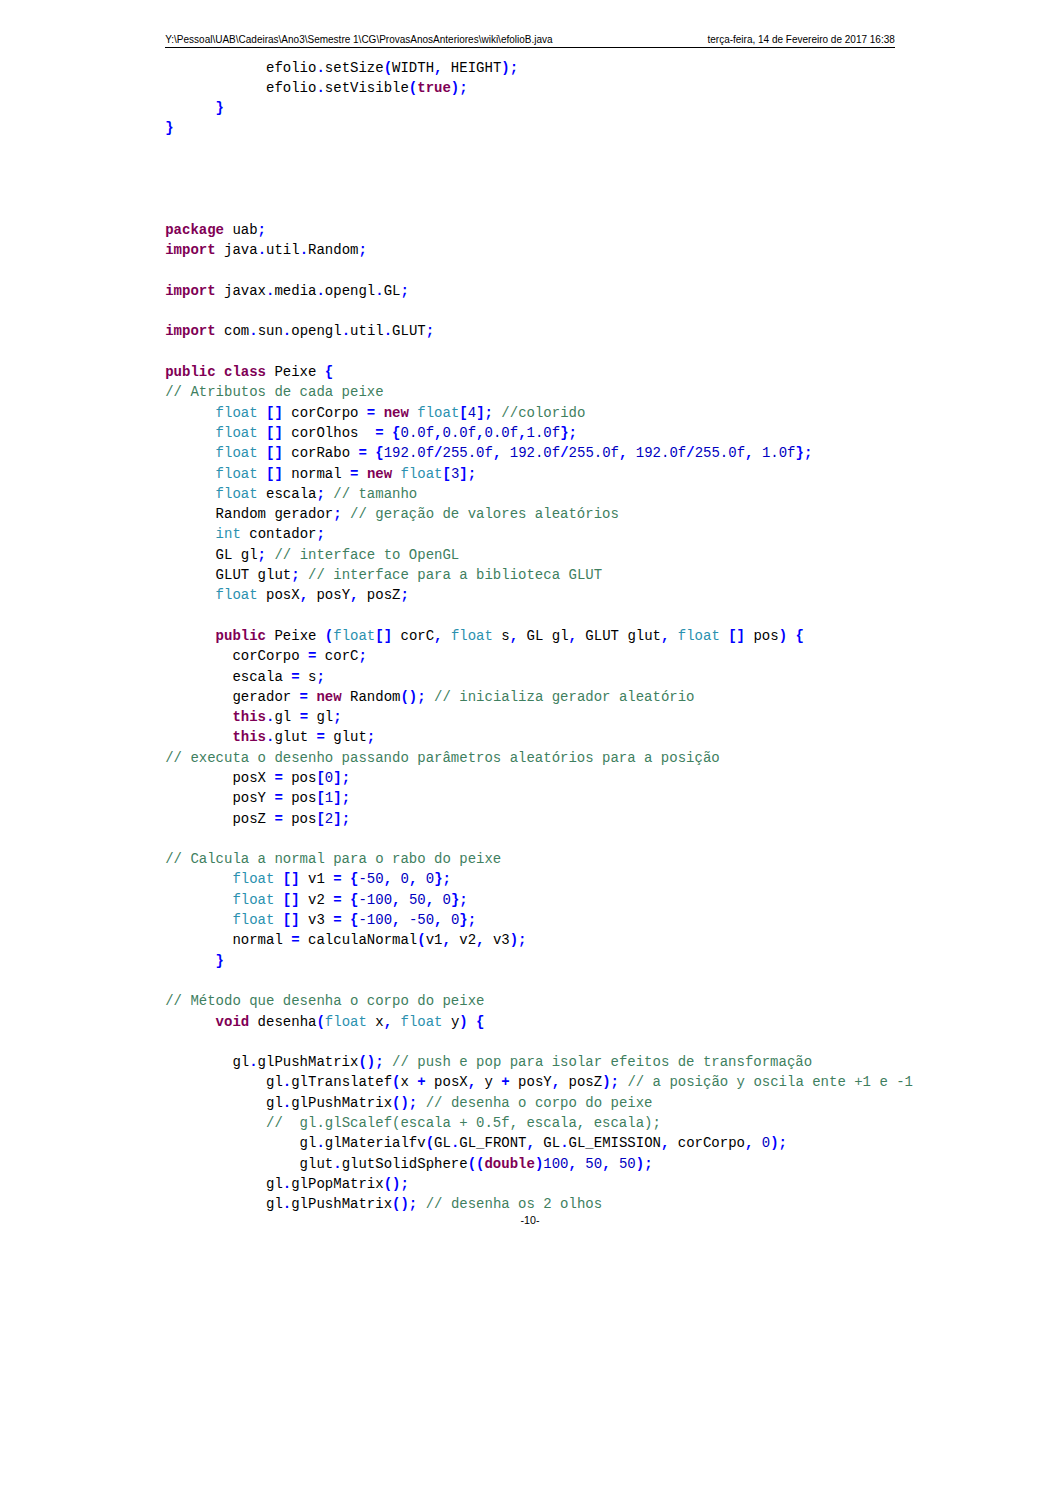Y:\Pessoal\UAB\Cadeiras\Ano3\Semestre 1\CG\ProvasAnosAnteriores\wiki\efolioB.java
terça-feira, 14 de Fevereiro de 2017 16:38
            efolio. setSize(WIDTH, HEIGHT);
            efolio. setVisible(true);
      }
}




package uab;
import java. util. Random;

import javax. media. opengl. GL;

import com. sun. opengl. util. GLUT;

public class Peixe {
// Atributos de cada peixe
      float [] corCorpo = new float[4]; //colorido
      float [] corOlhos  = {0.0f, 0.0f, 0.0f, 1.0f};
      float [] corRabo = {192.0f/255.0f, 192.0f/255.0f, 192.0f/255.0f, 1.0f};
      float [] normal = new float[3];
      float escala; // tamanho
      Random gerador; // geração de valores aleatórios
      int contador;
      GL gl; // interface to OpenGL
      GLUT glut; // interface para a biblioteca GLUT
      float posX, posY, posZ;

      public Peixe (float[] corC, float s, GL gl, GLUT glut, float [] pos) {
        corCorpo = corC;
        escala = s;
        gerador = new Random(); // inicializa gerador aleatório
        this. gl = gl;
        this. glut = glut;
// executa o desenho passando parâmetros aleatórios para a posição
        posX = pos[0];
        posY = pos[1];
        posZ = pos[2];

// Calcula a normal para o rabo do peixe
        float [] v1 = {-50, 0, 0};
        float [] v2 = {-100, 50, 0};
        float [] v3 = {-100, -50, 0};
        normal = calculaNormal(v1, v2, v3);
      }

// Método que desenha o corpo do peixe
      void desenha(float x, float y) {

        gl. glPushMatrix(); // push e pop para isolar efeitos de transformação
            gl. glTranslatef(x + posX, y + posY, posZ); // a posição y oscila ente +1 e -1
            gl. glPushMatrix(); // desenha o corpo do peixe
            //  gl.glScalef(escala + 0.5f, escala, escala);
                gl. glMaterialfv(GL. GL_FRONT, GL. GL_EMISSION, corCorpo, 0);
                glut. glutSolidSphere((double) 100, 50, 50);
            gl. glPopMatrix();
            gl. glPushMatrix(); // desenha os 2 olhos
-10-